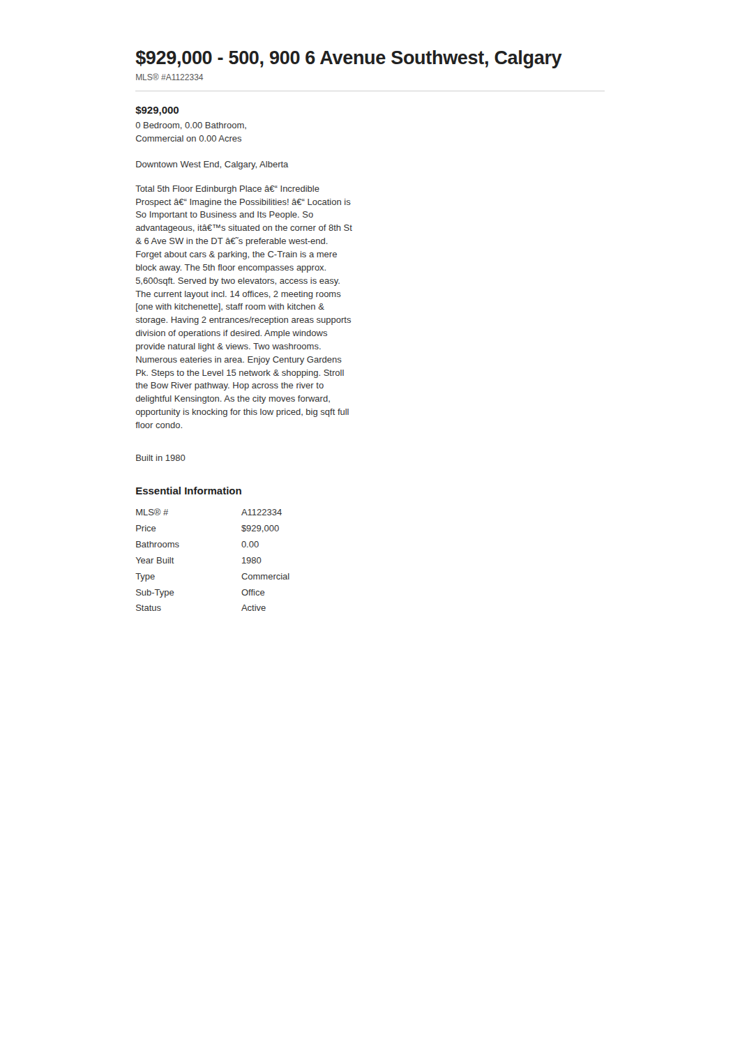$929,000 - 500, 900 6 Avenue Southwest, Calgary
MLS® #A1122334
$929,000
0 Bedroom, 0.00 Bathroom,
Commercial on 0.00 Acres
Downtown West End, Calgary, Alberta
Total 5th Floor Edinburgh Place â€“ Incredible Prospect â€“ Imagine the Possibilities! â€“ Location is So Important to Business and Its People. So advantageous, itâ€™s situated on the corner of 8th St & 6 Ave SW in the DT â€˜s preferable west-end. Forget about cars & parking, the C-Train is a mere block away. The 5th floor encompasses approx. 5,600sqft. Served by two elevators, access is easy. The current layout incl. 14 offices, 2 meeting rooms [one with kitchenette], staff room with kitchen & storage. Having 2 entrances/reception areas supports division of operations if desired. Ample windows provide natural light & views. Two washrooms. Numerous eateries in area. Enjoy Century Gardens Pk. Steps to the Level 15 network & shopping. Stroll the Bow River pathway. Hop across the river to delightful Kensington. As the city moves forward, opportunity is knocking for this low priced, big sqft full floor condo.
Built in 1980
Essential Information
| MLS® # | A1122334 |
| Price | $929,000 |
| Bathrooms | 0.00 |
| Year Built | 1980 |
| Type | Commercial |
| Sub-Type | Office |
| Status | Active |